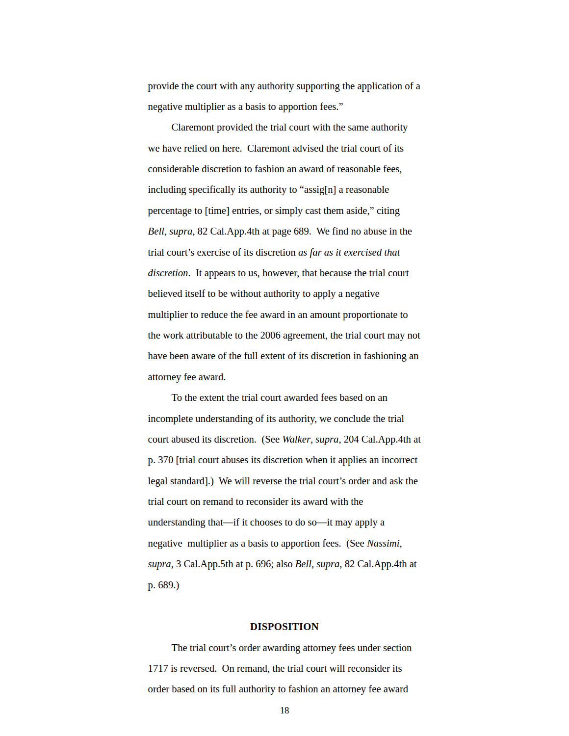provide the court with any authority supporting the application of a negative multiplier as a basis to apportion fees.”
Claremont provided the trial court with the same authority we have relied on here. Claremont advised the trial court of its considerable discretion to fashion an award of reasonable fees, including specifically its authority to “assig[n] a reasonable percentage to [time] entries, or simply cast them aside,” citing Bell, supra, 82 Cal.App.4th at page 689. We find no abuse in the trial court’s exercise of its discretion as far as it exercised that discretion. It appears to us, however, that because the trial court believed itself to be without authority to apply a negative multiplier to reduce the fee award in an amount proportionate to the work attributable to the 2006 agreement, the trial court may not have been aware of the full extent of its discretion in fashioning an attorney fee award.
To the extent the trial court awarded fees based on an incomplete understanding of its authority, we conclude the trial court abused its discretion. (See Walker, supra, 204 Cal.App.4th at p. 370 [trial court abuses its discretion when it applies an incorrect legal standard].) We will reverse the trial court’s order and ask the trial court on remand to reconsider its award with the understanding that—if it chooses to do so—it may apply a negative multiplier as a basis to apportion fees. (See Nassimi, supra, 3 Cal.App.5th at p. 696; also Bell, supra, 82 Cal.App.4th at p. 689.)
DISPOSITION
The trial court’s order awarding attorney fees under section 1717 is reversed. On remand, the trial court will reconsider its order based on its full authority to fashion an attorney fee award
18